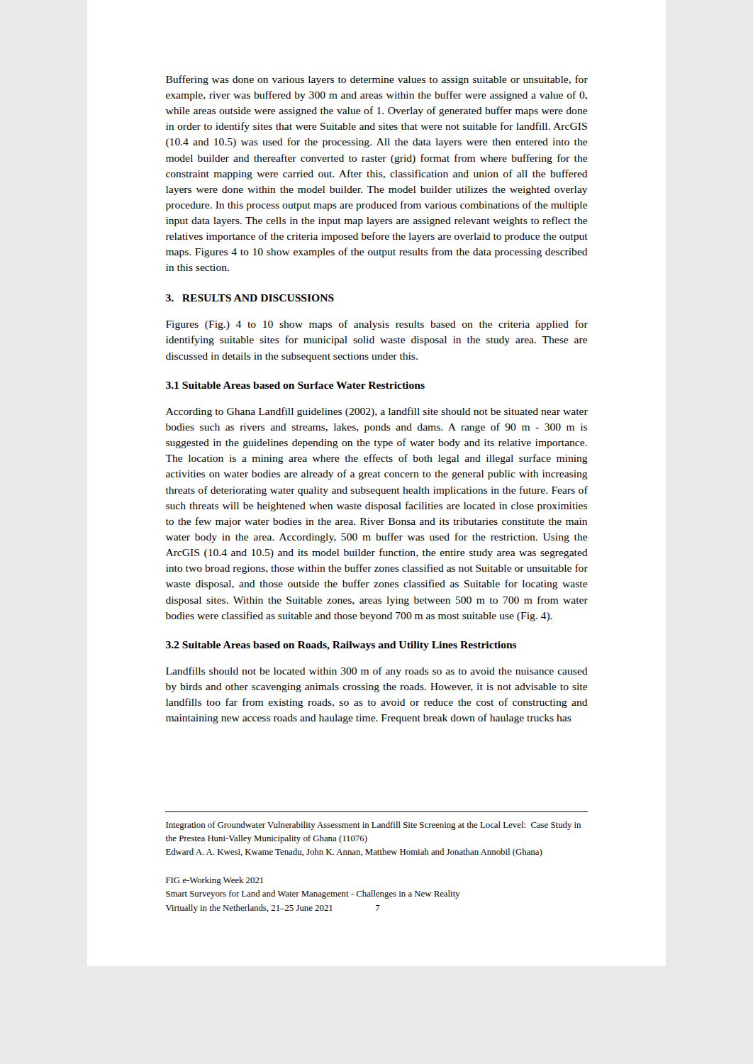Buffering was done on various layers to determine values to assign suitable or unsuitable, for example, river was buffered by 300 m and areas within the buffer were assigned a value of 0, while areas outside were assigned the value of 1. Overlay of generated buffer maps were done in order to identify sites that were Suitable and sites that were not suitable for landfill. ArcGIS (10.4 and 10.5) was used for the processing. All the data layers were then entered into the model builder and thereafter converted to raster (grid) format from where buffering for the constraint mapping were carried out. After this, classification and union of all the buffered layers were done within the model builder. The model builder utilizes the weighted overlay procedure. In this process output maps are produced from various combinations of the multiple input data layers. The cells in the input map layers are assigned relevant weights to reflect the relatives importance of the criteria imposed before the layers are overlaid to produce the output maps. Figures 4 to 10 show examples of the output results from the data processing described in this section.
3. RESULTS AND DISCUSSIONS
Figures (Fig.) 4 to 10 show maps of analysis results based on the criteria applied for identifying suitable sites for municipal solid waste disposal in the study area. These are discussed in details in the subsequent sections under this.
3.1 Suitable Areas based on Surface Water Restrictions
According to Ghana Landfill guidelines (2002), a landfill site should not be situated near water bodies such as rivers and streams, lakes, ponds and dams. A range of 90 m - 300 m is suggested in the guidelines depending on the type of water body and its relative importance. The location is a mining area where the effects of both legal and illegal surface mining activities on water bodies are already of a great concern to the general public with increasing threats of deteriorating water quality and subsequent health implications in the future. Fears of such threats will be heightened when waste disposal facilities are located in close proximities to the few major water bodies in the area. River Bonsa and its tributaries constitute the main water body in the area. Accordingly, 500 m buffer was used for the restriction. Using the ArcGIS (10.4 and 10.5) and its model builder function, the entire study area was segregated into two broad regions, those within the buffer zones classified as not Suitable or unsuitable for waste disposal, and those outside the buffer zones classified as Suitable for locating waste disposal sites. Within the Suitable zones, areas lying between 500 m to 700 m from water bodies were classified as suitable and those beyond 700 m as most suitable use (Fig. 4).
3.2 Suitable Areas based on Roads, Railways and Utility Lines Restrictions
Landfills should not be located within 300 m of any roads so as to avoid the nuisance caused by birds and other scavenging animals crossing the roads. However, it is not advisable to site landfills too far from existing roads, so as to avoid or reduce the cost of constructing and maintaining new access roads and haulage time. Frequent break down of haulage trucks has
Integration of Groundwater Vulnerability Assessment in Landfill Site Screening at the Local Level: Case Study in the Prestea Huni-Valley Municipality of Ghana (11076)
Edward A. A. Kwesi, Kwame Tenadu, John K. Annan, Matthew Homiah and Jonathan Annobil (Ghana)
FIG e-Working Week 2021
Smart Surveyors for Land and Water Management - Challenges in a New Reality
Virtually in the Netherlands, 21–25 June 20217